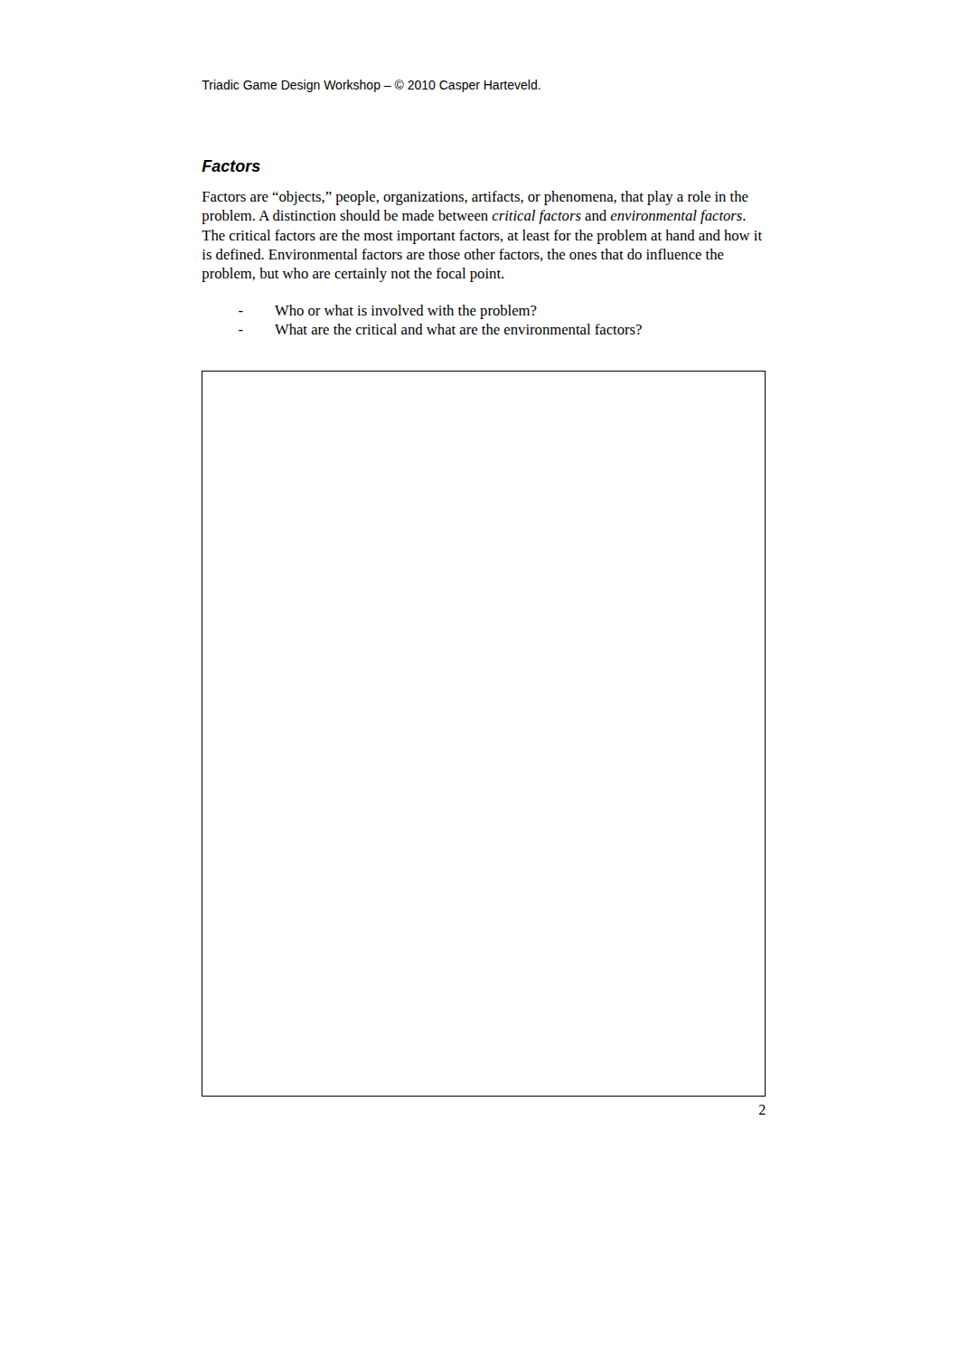Triadic Game Design Workshop – © 2010 Casper Harteveld.
Factors
Factors are “objects,” people, organizations, artifacts, or phenomena, that play a role in the problem. A distinction should be made between critical factors and environmental factors. The critical factors are the most important factors, at least for the problem at hand and how it is defined. Environmental factors are those other factors, the ones that do influence the problem, but who are certainly not the focal point.
Who or what is involved with the problem?
What are the critical and what are the environmental factors?
2